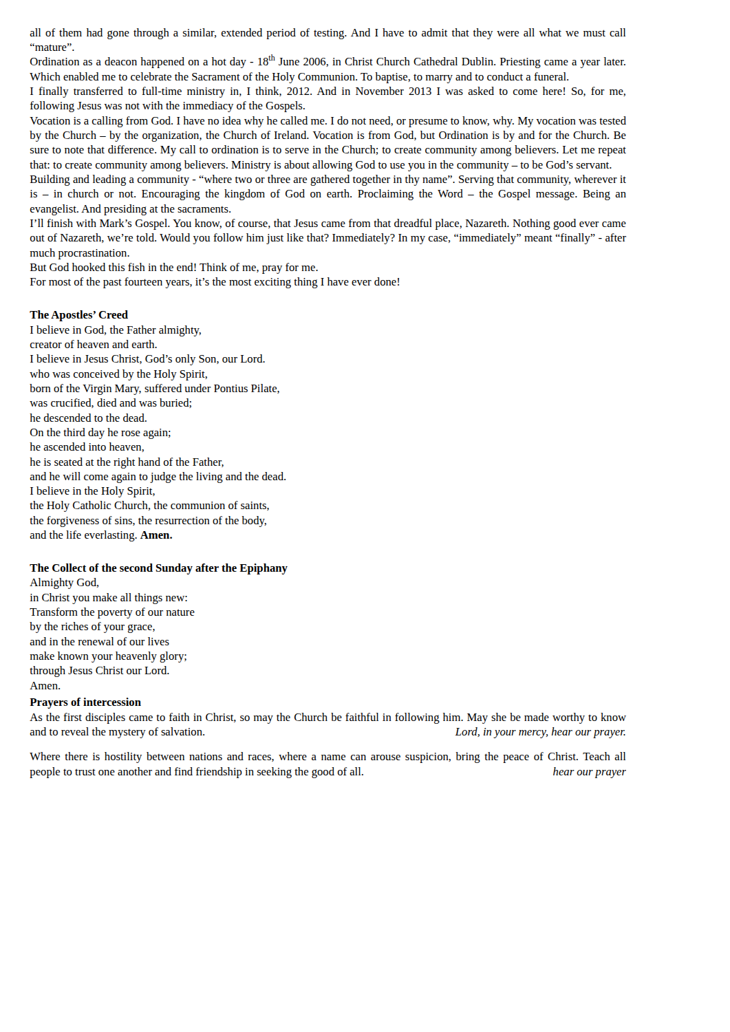all of them had gone through a similar, extended period of testing. And I have to admit that they were all what we must call “mature”.
Ordination as a deacon happened on a hot day - 18th June 2006, in Christ Church Cathedral Dublin. Priesting came a year later. Which enabled me to celebrate the Sacrament of the Holy Communion. To baptise, to marry and to conduct a funeral.
I finally transferred to full-time ministry in, I think, 2012. And in November 2013 I was asked to come here! So, for me, following Jesus was not with the immediacy of the Gospels.
Vocation is a calling from God. I have no idea why he called me. I do not need, or presume to know, why. My vocation was tested by the Church – by the organization, the Church of Ireland. Vocation is from God, but Ordination is by and for the Church. Be sure to note that difference. My call to ordination is to serve in the Church; to create community among believers. Let me repeat that: to create community among believers. Ministry is about allowing God to use you in the community – to be God’s servant.
Building and leading a community - “where two or three are gathered together in thy name”. Serving that community, wherever it is – in church or not. Encouraging the kingdom of God on earth. Proclaiming the Word – the Gospel message. Being an evangelist. And presiding at the sacraments.
I’ll finish with Mark’s Gospel. You know, of course, that Jesus came from that dreadful place, Nazareth. Nothing good ever came out of Nazareth, we’re told. Would you follow him just like that? Immediately? In my case, “immediately” meant “finally” - after much procrastination.
But God hooked this fish in the end! Think of me, pray for me.
For most of the past fourteen years, it’s the most exciting thing I have ever done!
The Apostles’ Creed
I believe in God, the Father almighty,
creator of heaven and earth.
I believe in Jesus Christ, God’s only Son, our Lord.
who was conceived by the Holy Spirit,
born of the Virgin Mary, suffered under Pontius Pilate,
was crucified, died and was buried;
he descended to the dead.
On the third day he rose again;
he ascended into heaven,
he is seated at the right hand of the Father,
and he will come again to judge the living and the dead.
I believe in the Holy Spirit,
the Holy Catholic Church, the communion of saints,
the forgiveness of sins, the resurrection of the body,
and the life everlasting. Amen.
The Collect of the second Sunday after the Epiphany
Almighty God,
in Christ you make all things new:
Transform the poverty of our nature
by the riches of your grace,
and in the renewal of our lives
make known your heavenly glory;
through Jesus Christ our Lord.
Amen.
Prayers of intercession
As the first disciples came to faith in Christ, so may the Church be faithful in following him. May she be made worthy to know and to reveal the mystery of salvation. Lord, in your mercy, hear our prayer.
Where there is hostility between nations and races, where a name can arouse suspicion, bring the peace of Christ. Teach all people to trust one another and find friendship in seeking the good of all. hear our prayer